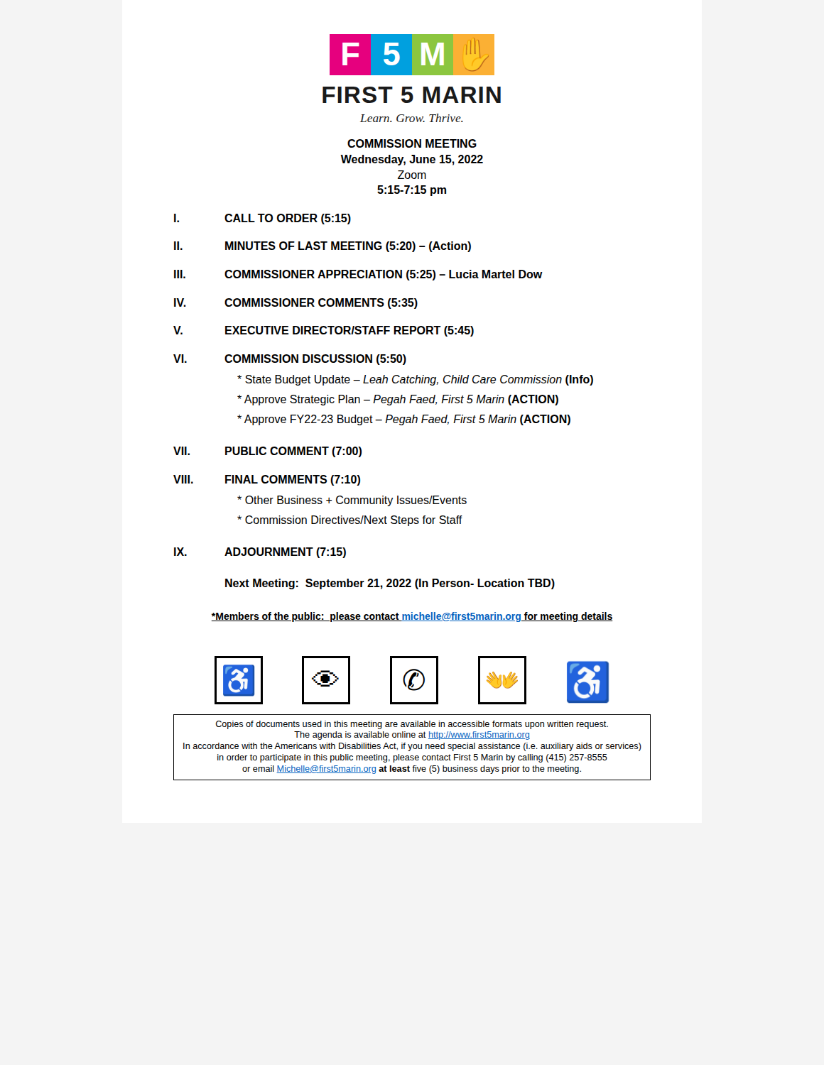F 5 M✋
FIRST 5 MARIN
Learn. Grow. Thrive.
COMMISSION MEETING
Wednesday, June 15, 2022
Zoom
5:15-7:15 pm
| I. | CALL TO ORDER (5:15) |
| II. | MINUTES OF LAST MEETING (5:20) – (Action) |
| III. | COMMISSIONER APPRECIATION (5:25) – Lucia Martel Dow |
| IV. | COMMISSIONER COMMENTS (5:35) |
| V. | EXECUTIVE DIRECTOR/STAFF REPORT (5:45) |
| VI. | COMMISSION DISCUSSION (5:50) * State Budget Update – Leah Catching, Child Care Commission (Info) * Approve Strategic Plan – Pegah Faed, First 5 Marin (ACTION) * Approve FY22-23 Budget – Pegah Faed, First 5 Marin (ACTION) |
| VII. | PUBLIC COMMENT (7:00) |
| VIII. | FINAL COMMENTS (7:10) * Other Business + Community Issues/Events * Commission Directives/Next Steps for Staff |
| IX. | ADJOURNMENT (7:15) |
Next Meeting: September 21, 2022 (In Person- Location TBD)
*Members of the public: please contact michelle@first5marin.org for meeting details
♿
👁
✆
👐
♿
Copies of documents used in this meeting are available in accessible formats upon written request.
The agenda is available online at http://www.first5marin.org
In accordance with the Americans with Disabilities Act, if you need special assistance (i.e. auxiliary aids or services) in order to participate in this public meeting, please contact First 5 Marin by calling (415) 257-8555
or email Michelle@first5marin.org at least five (5) business days prior to the meeting.